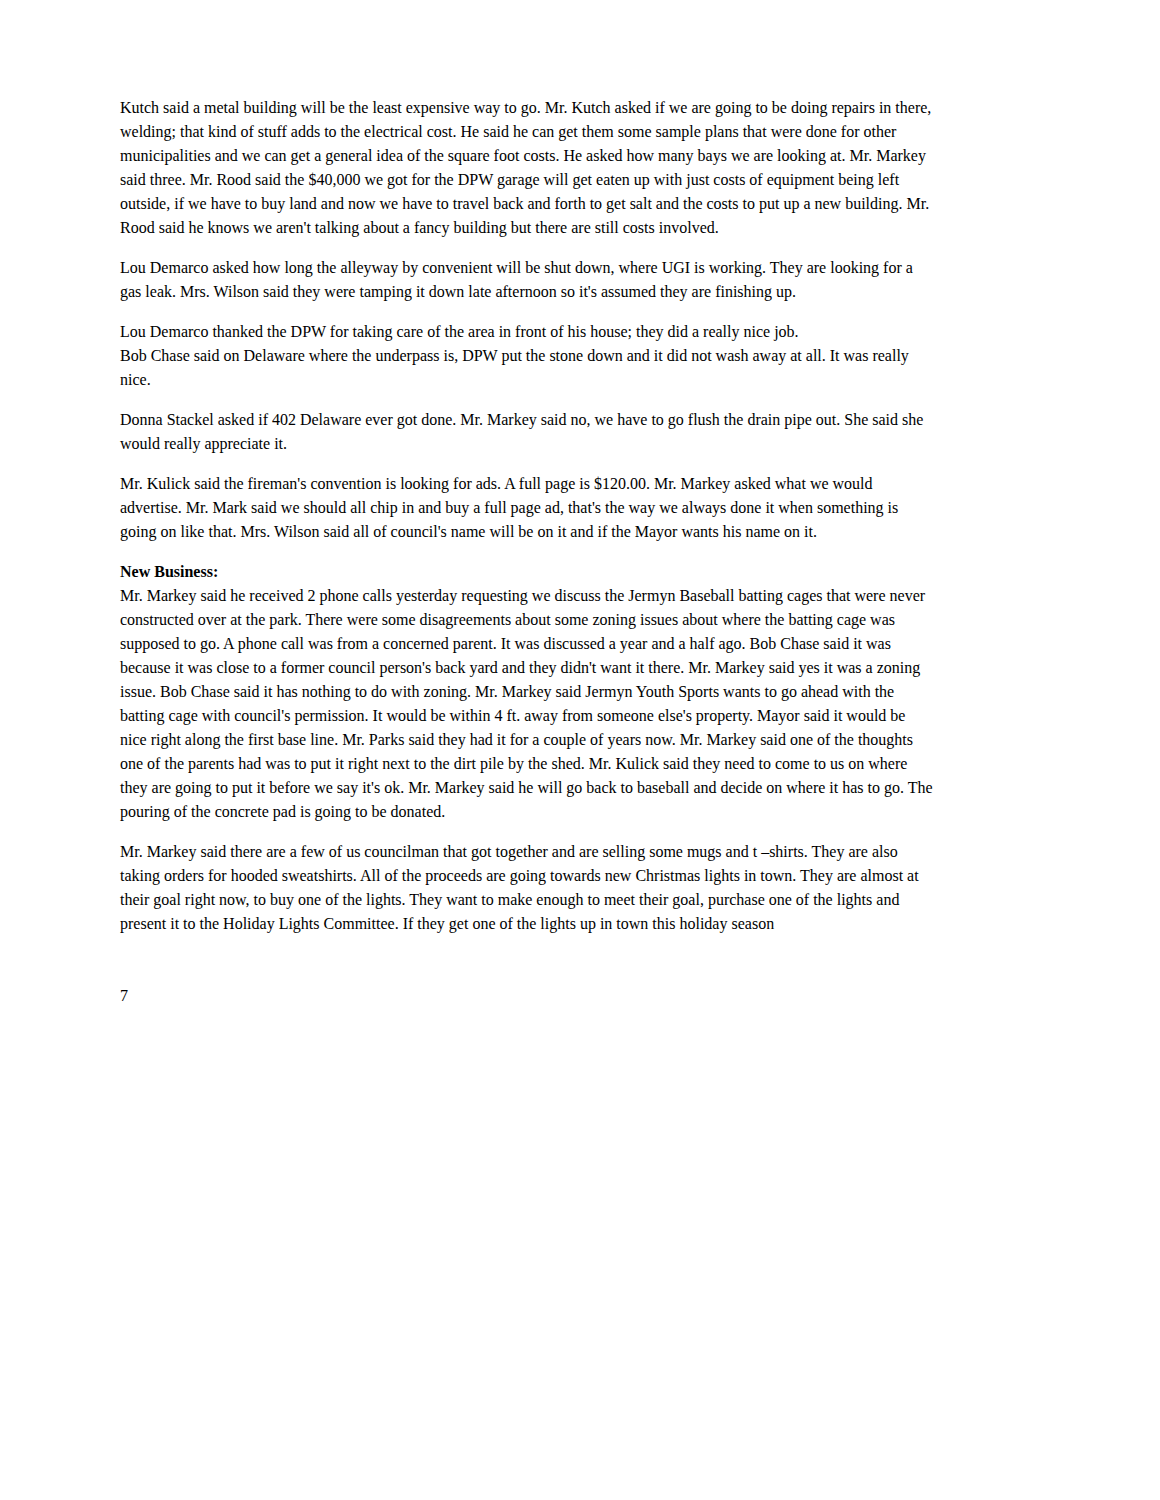Kutch said a metal building will be the least expensive way to go. Mr. Kutch asked if we are going to be doing repairs in there, welding; that kind of stuff adds to the electrical cost. He said he can get them some sample plans that were done for other municipalities and we can get a general idea of the square foot costs. He asked how many bays we are looking at. Mr. Markey said three. Mr. Rood said the $40,000 we got for the DPW garage will get eaten up with just costs of equipment being left outside, if we have to buy land and now we have to travel back and forth to get salt and the costs to put up a new building. Mr. Rood said he knows we aren't talking about a fancy building but there are still costs involved.
Lou Demarco asked how long the alleyway by convenient will be shut down, where UGI is working. They are looking for a gas leak. Mrs. Wilson said they were tamping it down late afternoon so it's assumed they are finishing up.
Lou Demarco thanked the DPW for taking care of the area in front of his house; they did a really nice job.
Bob Chase said on Delaware where the underpass is, DPW put the stone down and it did not wash away at all. It was really nice.
Donna Stackel asked if 402 Delaware ever got done. Mr. Markey said no, we have to go flush the drain pipe out. She said she would really appreciate it.
Mr. Kulick said the fireman's convention is looking for ads. A full page is $120.00. Mr. Markey asked what we would advertise. Mr. Mark said we should all chip in and buy a full page ad, that's the way we always done it when something is going on like that. Mrs. Wilson said all of council's name will be on it and if the Mayor wants his name on it.
New Business:
Mr. Markey said he received 2 phone calls yesterday requesting we discuss the Jermyn Baseball batting cages that were never constructed over at the park. There were some disagreements about some zoning issues about where the batting cage was supposed to go. A phone call was from a concerned parent. It was discussed a year and a half ago. Bob Chase said it was because it was close to a former council person's back yard and they didn't want it there. Mr. Markey said yes it was a zoning issue. Bob Chase said it has nothing to do with zoning. Mr. Markey said Jermyn Youth Sports wants to go ahead with the batting cage with council's permission. It would be within 4 ft. away from someone else's property. Mayor said it would be nice right along the first base line. Mr. Parks said they had it for a couple of years now. Mr. Markey said one of the thoughts one of the parents had was to put it right next to the dirt pile by the shed. Mr. Kulick said they need to come to us on where they are going to put it before we say it's ok. Mr. Markey said he will go back to baseball and decide on where it has to go. The pouring of the concrete pad is going to be donated.
Mr. Markey said there are a few of us councilman that got together and are selling some mugs and t –shirts. They are also taking orders for hooded sweatshirts. All of the proceeds are going towards new Christmas lights in town. They are almost at their goal right now, to buy one of the lights. They want to make enough to meet their goal, purchase one of the lights and present it to the Holiday Lights Committee. If they get one of the lights up in town this holiday season
7